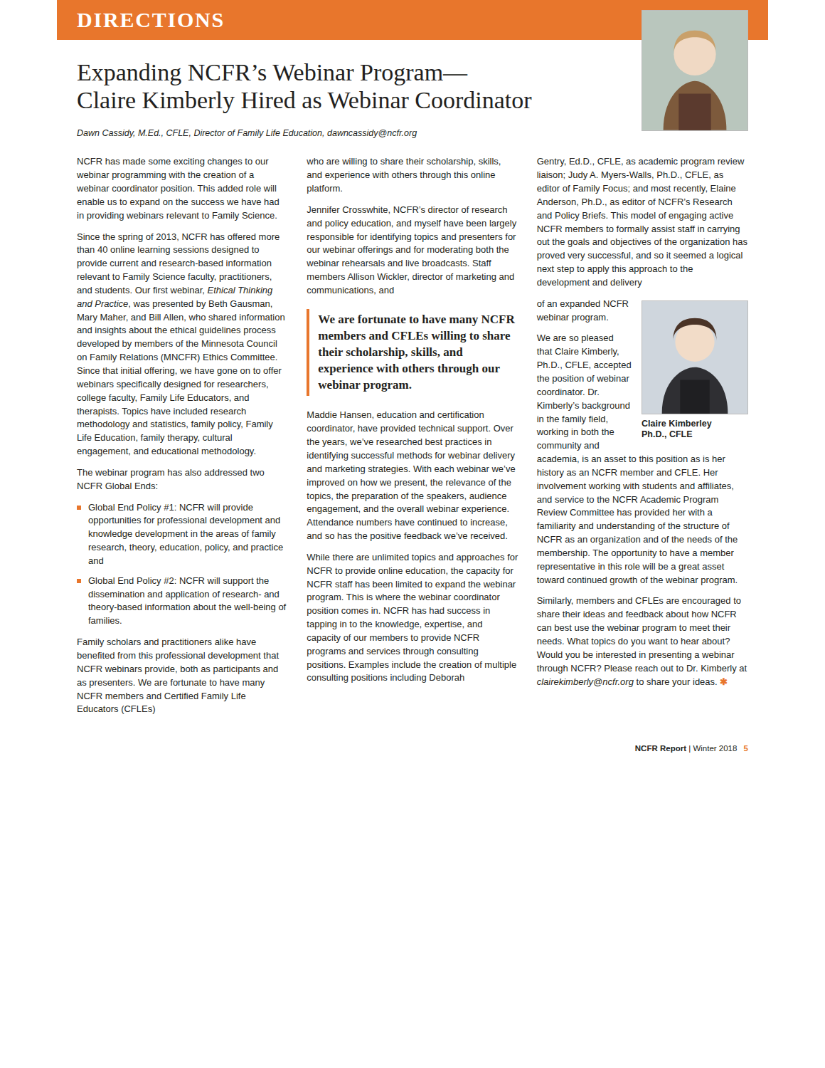DIRECTIONS
Expanding NCFR’s Webinar Program—
Claire Kimberly Hired as Webinar Coordinator
Dawn Cassidy, M.Ed., CFLE, Director of Family Life Education, dawncassidy@ncfr.org
NCFR has made some exciting changes to our webinar programming with the creation of a webinar coordinator position. This added role will enable us to expand on the success we have had in providing webinars relevant to Family Science.
Since the spring of 2013, NCFR has offered more than 40 online learning sessions designed to provide current and research-based information relevant to Family Science faculty, practitioners, and students. Our first webinar, Ethical Thinking and Practice, was presented by Beth Gausman, Mary Maher, and Bill Allen, who shared information and insights about the ethical guidelines process developed by members of the Minnesota Council on Family Relations (MNCFR) Ethics Committee. Since that initial offering, we have gone on to offer webinars specifically designed for researchers, college faculty, Family Life Educators, and therapists. Topics have included research methodology and statistics, family policy, Family Life Education, family therapy, cultural engagement, and educational methodology.
The webinar program has also addressed two NCFR Global Ends:
Global End Policy #1: NCFR will provide opportunities for professional development and knowledge development in the areas of family research, theory, education, policy, and practice and
Global End Policy #2: NCFR will support the dissemination and application of research- and theory-based information about the well-being of families.
Family scholars and practitioners alike have benefited from this professional development that NCFR webinars provide, both as participants and as presenters. We are fortunate to have many NCFR members and Certified Family Life Educators (CFLEs)
who are willing to share their scholarship, skills, and experience with others through this online platform.
Jennifer Crosswhite, NCFR’s director of research and policy education, and myself have been largely responsible for identifying topics and presenters for our webinar offerings and for moderating both the webinar rehearsals and live broadcasts. Staff members Allison Wickler, director of marketing and communications, and
We are fortunate to have many NCFR members and CFLEs willing to share their scholarship, skills, and experience with others through our webinar program.
Maddie Hansen, education and certification coordinator, have provided technical support. Over the years, we’ve researched best practices in identifying successful methods for webinar delivery and marketing strategies. With each webinar we’ve improved on how we present, the relevance of the topics, the preparation of the speakers, audience engagement, and the overall webinar experience. Attendance numbers have continued to increase, and so has the positive feedback we’ve received.
While there are unlimited topics and approaches for NCFR to provide online education, the capacity for NCFR staff has been limited to expand the webinar program. This is where the webinar coordinator position comes in. NCFR has had success in tapping in to the knowledge, expertise, and capacity of our members to provide NCFR programs and services through consulting positions. Examples include the creation of multiple consulting positions including Deborah
Gentry, Ed.D., CFLE, as academic program review liaison; Judy A. Myers-Walls, Ph.D., CFLE, as editor of Family Focus; and most recently, Elaine Anderson, Ph.D., as editor of NCFR’s Research and Policy Briefs. This model of engaging active NCFR members to formally assist staff in carrying out the goals and objectives of the organization has proved very successful, and so it seemed a logical next step to apply this approach to the development and delivery
Claire Kimberley
Ph.D., CFLE
of an expanded NCFR webinar program.
We are so pleased that Claire Kimberly, Ph.D., CFLE, accepted the position of webinar coordinator. Dr. Kimberly’s background in the family field, working in both the community and academia, is an asset to this position as is her history as an NCFR member and CFLE. Her involvement working with students and affiliates, and service to the NCFR Academic Program Review Committee has provided her with a familiarity and understanding of the structure of NCFR as an organization and of the needs of the membership. The opportunity to have a member representative in this role will be a great asset toward continued growth of the webinar program.
Similarly, members and CFLEs are encouraged to share their ideas and feedback about how NCFR can best use the webinar program to meet their needs. What topics do you want to hear about? Would you be interested in presenting a webinar through NCFR? Please reach out to Dr. Kimberly at clairekimberly@ncfr.org to share your ideas. ✱
NCFR Report | Winter 2018 5